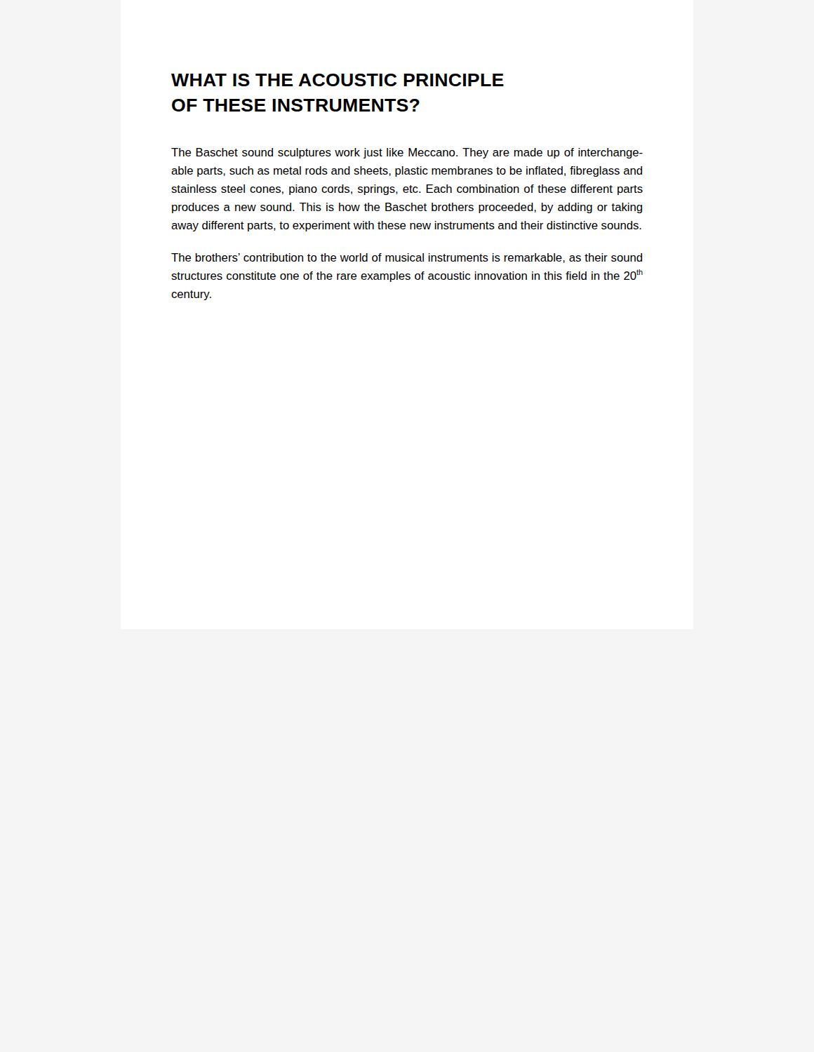What is the acoustic principle
of these instruments?
The Baschet sound sculptures work just like Meccano. They are made up of interchangeable parts, such as metal rods and sheets, plastic membranes to be inflated, fibreglass and stainless steel cones, piano cords, springs, etc. Each combination of these different parts produces a new sound. This is how the Baschet brothers proceeded, by adding or taking away different parts, to experiment with these new instruments and their distinctive sounds.
The brothers’ contribution to the world of musical instruments is remarkable, as their sound structures constitute one of the rare examples of acoustic innovation in this field in the 20th century.